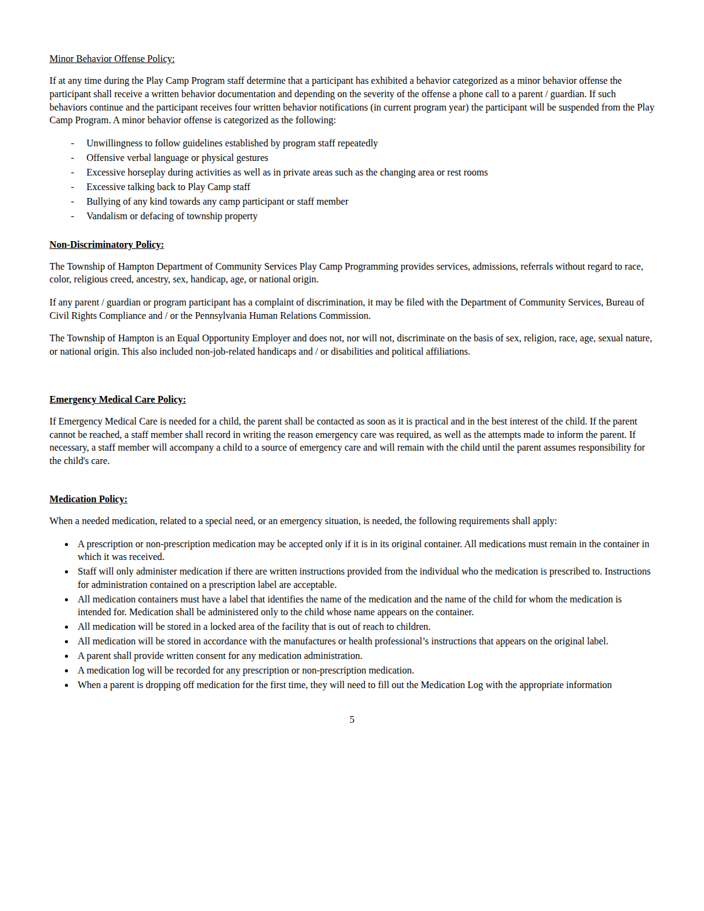Minor Behavior Offense Policy:
If at any time during the Play Camp Program staff determine that a participant has exhibited a behavior categorized as a minor behavior offense the participant shall receive a written behavior documentation and depending on the severity of the offense a phone call to a parent / guardian. If such behaviors continue and the participant receives four written behavior notifications (in current program year) the participant will be suspended from the Play Camp Program. A minor behavior offense is categorized as the following:
Unwillingness to follow guidelines established by program staff repeatedly
Offensive verbal language or physical gestures
Excessive horseplay during activities as well as in private areas such as the changing area or rest rooms
Excessive talking back to Play Camp staff
Bullying of any kind towards any camp participant or staff member
Vandalism or defacing of township property
Non-Discriminatory Policy:
The Township of Hampton Department of Community Services Play Camp Programming provides services, admissions, referrals without regard to race, color, religious creed, ancestry, sex, handicap, age, or national origin.
If any parent / guardian or program participant has a complaint of discrimination, it may be filed with the Department of Community Services, Bureau of Civil Rights Compliance and / or the Pennsylvania Human Relations Commission.
The Township of Hampton is an Equal Opportunity Employer and does not, nor will not, discriminate on the basis of sex, religion, race, age, sexual nature, or national origin. This also included non-job-related handicaps and / or disabilities and political affiliations.
Emergency Medical Care Policy:
If Emergency Medical Care is needed for a child, the parent shall be contacted as soon as it is practical and in the best interest of the child. If the parent cannot be reached, a staff member shall record in writing the reason emergency care was required, as well as the attempts made to inform the parent. If necessary, a staff member will accompany a child to a source of emergency care and will remain with the child until the parent assumes responsibility for the child's care.
Medication Policy:
When a needed medication, related to a special need, or an emergency situation, is needed, the following requirements shall apply:
A prescription or non-prescription medication may be accepted only if it is in its original container. All medications must remain in the container in which it was received.
Staff will only administer medication if there are written instructions provided from the individual who the medication is prescribed to. Instructions for administration contained on a prescription label are acceptable.
All medication containers must have a label that identifies the name of the medication and the name of the child for whom the medication is intended for. Medication shall be administered only to the child whose name appears on the container.
All medication will be stored in a locked area of the facility that is out of reach to children.
All medication will be stored in accordance with the manufactures or health professional’s instructions that appears on the original label.
A parent shall provide written consent for any medication administration.
A medication log will be recorded for any prescription or non-prescription medication.
When a parent is dropping off medication for the first time, they will need to fill out the Medication Log with the appropriate information
5